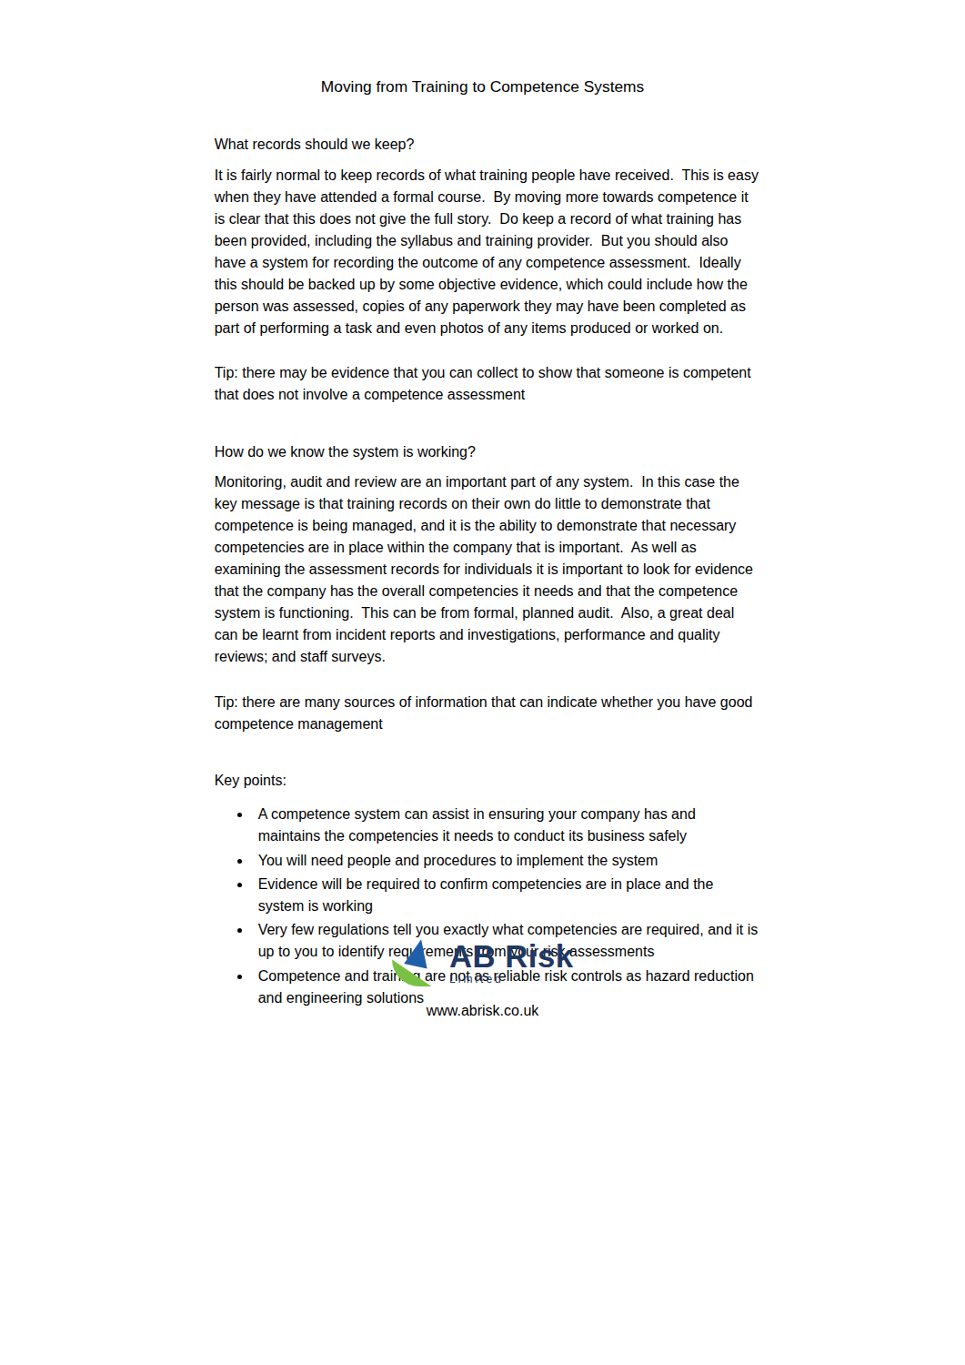Moving from Training to Competence Systems
What records should we keep?
It is fairly normal to keep records of what training people have received. This is easy when they have attended a formal course. By moving more towards competence it is clear that this does not give the full story. Do keep a record of what training has been provided, including the syllabus and training provider. But you should also have a system for recording the outcome of any competence assessment. Ideally this should be backed up by some objective evidence, which could include how the person was assessed, copies of any paperwork they may have been completed as part of performing a task and even photos of any items produced or worked on.
Tip: there may be evidence that you can collect to show that someone is competent that does not involve a competence assessment
How do we know the system is working?
Monitoring, audit and review are an important part of any system. In this case the key message is that training records on their own do little to demonstrate that competence is being managed, and it is the ability to demonstrate that necessary competencies are in place within the company that is important. As well as examining the assessment records for individuals it is important to look for evidence that the company has the overall competencies it needs and that the competence system is functioning. This can be from formal, planned audit. Also, a great deal can be learnt from incident reports and investigations, performance and quality reviews; and staff surveys.
Tip: there are many sources of information that can indicate whether you have good competence management
Key points:
A competence system can assist in ensuring your company has and maintains the competencies it needs to conduct its business safely
You will need people and procedures to implement the system
Evidence will be required to confirm competencies are in place and the system is working
Very few regulations tell you exactly what competencies are required, and it is up to you to identify requirements from your risk assessments
Competence and training are not as reliable risk controls as hazard reduction and engineering solutions
AB Risk
Limited
www.abrisk.co.uk